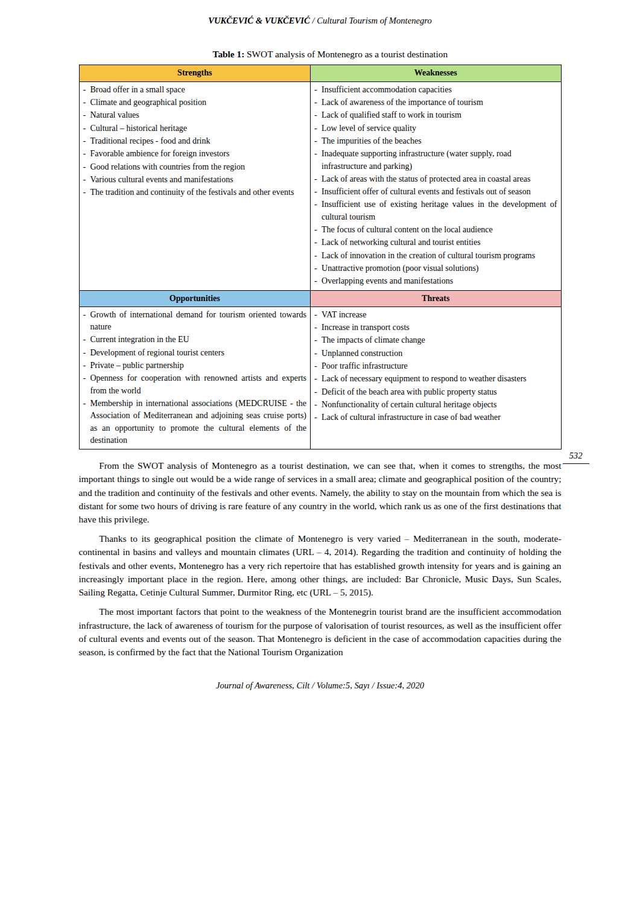VUKČEVIĆ & VUKČEVIĆ / Cultural Tourism of Montenegro
Table 1: SWOT analysis of Montenegro as a tourist destination
| Strengths | Weaknesses |
| --- | --- |
| Broad offer in a small space Climate and geographical position Natural values Cultural – historical heritage Traditional recipes - food and drink Favorable ambience for foreign investors Good relations with countries from the region Various cultural events and manifestations The tradition and continuity of the festivals and other events | Insufficient accommodation capacities Lack of awareness of the importance of tourism Lack of qualified staff to work in tourism Low level of service quality The impurities of the beaches Inadequate supporting infrastructure (water supply, road infrastructure and parking) Lack of areas with the status of protected area in coastal areas Insufficient offer of cultural events and festivals out of season Insufficient use of existing heritage values in the development of cultural tourism The focus of cultural content on the local audience Lack of networking cultural and tourist entities Lack of innovation in the creation of cultural tourism programs Unattractive promotion (poor visual solutions) Overlapping events and manifestations |
| Opportunities | Threats |
| Growth of international demand for tourism oriented towards nature Current integration in the EU Development of regional tourist centers Private – public partnership Openness for cooperation with renowned artists and experts from the world Membership in international associations (MEDCRUISE - the Association of Mediterranean and adjoining seas cruise ports) as an opportunity to promote the cultural elements of the destination | VAT increase Increase in transport costs The impacts of climate change Unplanned construction Poor traffic infrastructure Lack of necessary equipment to respond to weather disasters Deficit of the beach area with public property status Nonfunctionality of certain cultural heritage objects Lack of cultural infrastructure in case of bad weather |
532
From the SWOT analysis of Montenegro as a tourist destination, we can see that, when it comes to strengths, the most important things to single out would be a wide range of services in a small area; climate and geographical position of the country; and the tradition and continuity of the festivals and other events. Namely, the ability to stay on the mountain from which the sea is distant for some two hours of driving is rare feature of any country in the world, which rank us as one of the first destinations that have this privilege.
Thanks to its geographical position the climate of Montenegro is very varied – Mediterranean in the south, moderate-continental in basins and valleys and mountain climates (URL – 4, 2014). Regarding the tradition and continuity of holding the festivals and other events, Montenegro has a very rich repertoire that has established growth intensity for years and is gaining an increasingly important place in the region. Here, among other things, are included: Bar Chronicle, Music Days, Sun Scales, Sailing Regatta, Cetinje Cultural Summer, Durmitor Ring, etc (URL – 5, 2015).
The most important factors that point to the weakness of the Montenegrin tourist brand are the insufficient accommodation infrastructure, the lack of awareness of tourism for the purpose of valorisation of tourist resources, as well as the insufficient offer of cultural events and events out of the season. That Montenegro is deficient in the case of accommodation capacities during the season, is confirmed by the fact that the National Tourism Organization
Journal of Awareness, Cilt / Volume:5, Sayı / Issue:4, 2020